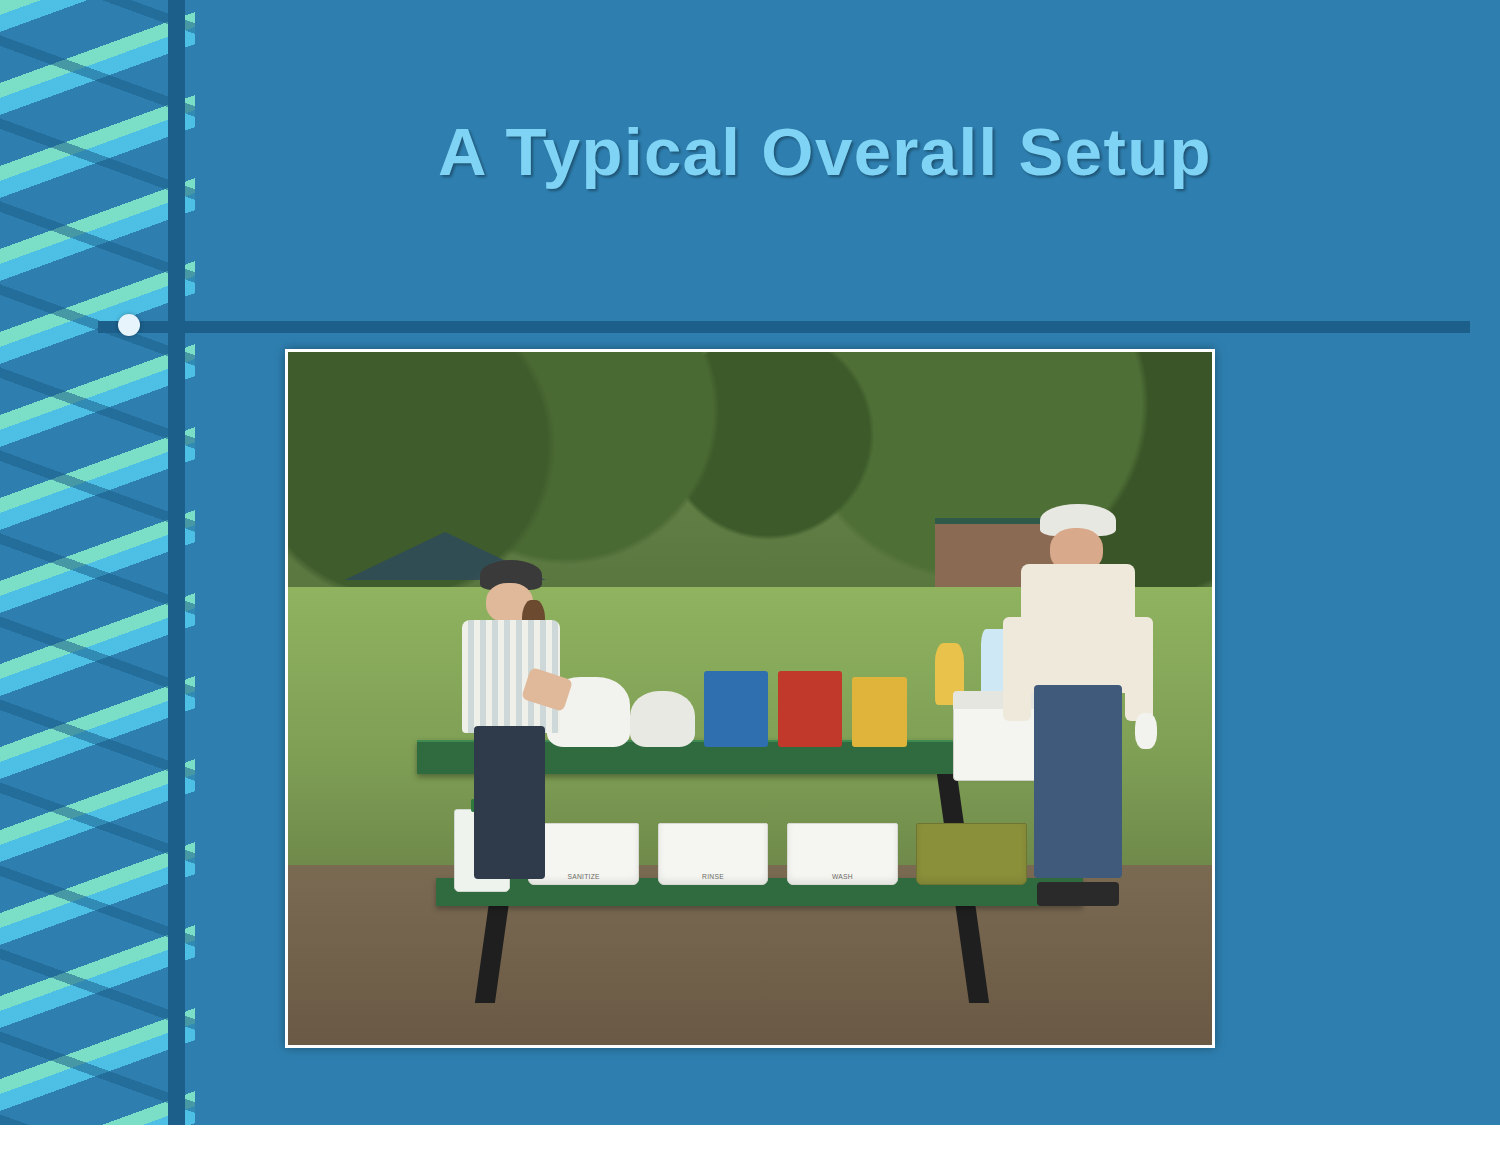A Typical Overall Setup
SANITIZE
RINSE
WASH
A typical overall setup for outdoor food handling, showing a picnic table with food supplies, hand sanitizer, a water cooler, and labeled wash, rinse, and sanitize tubs.